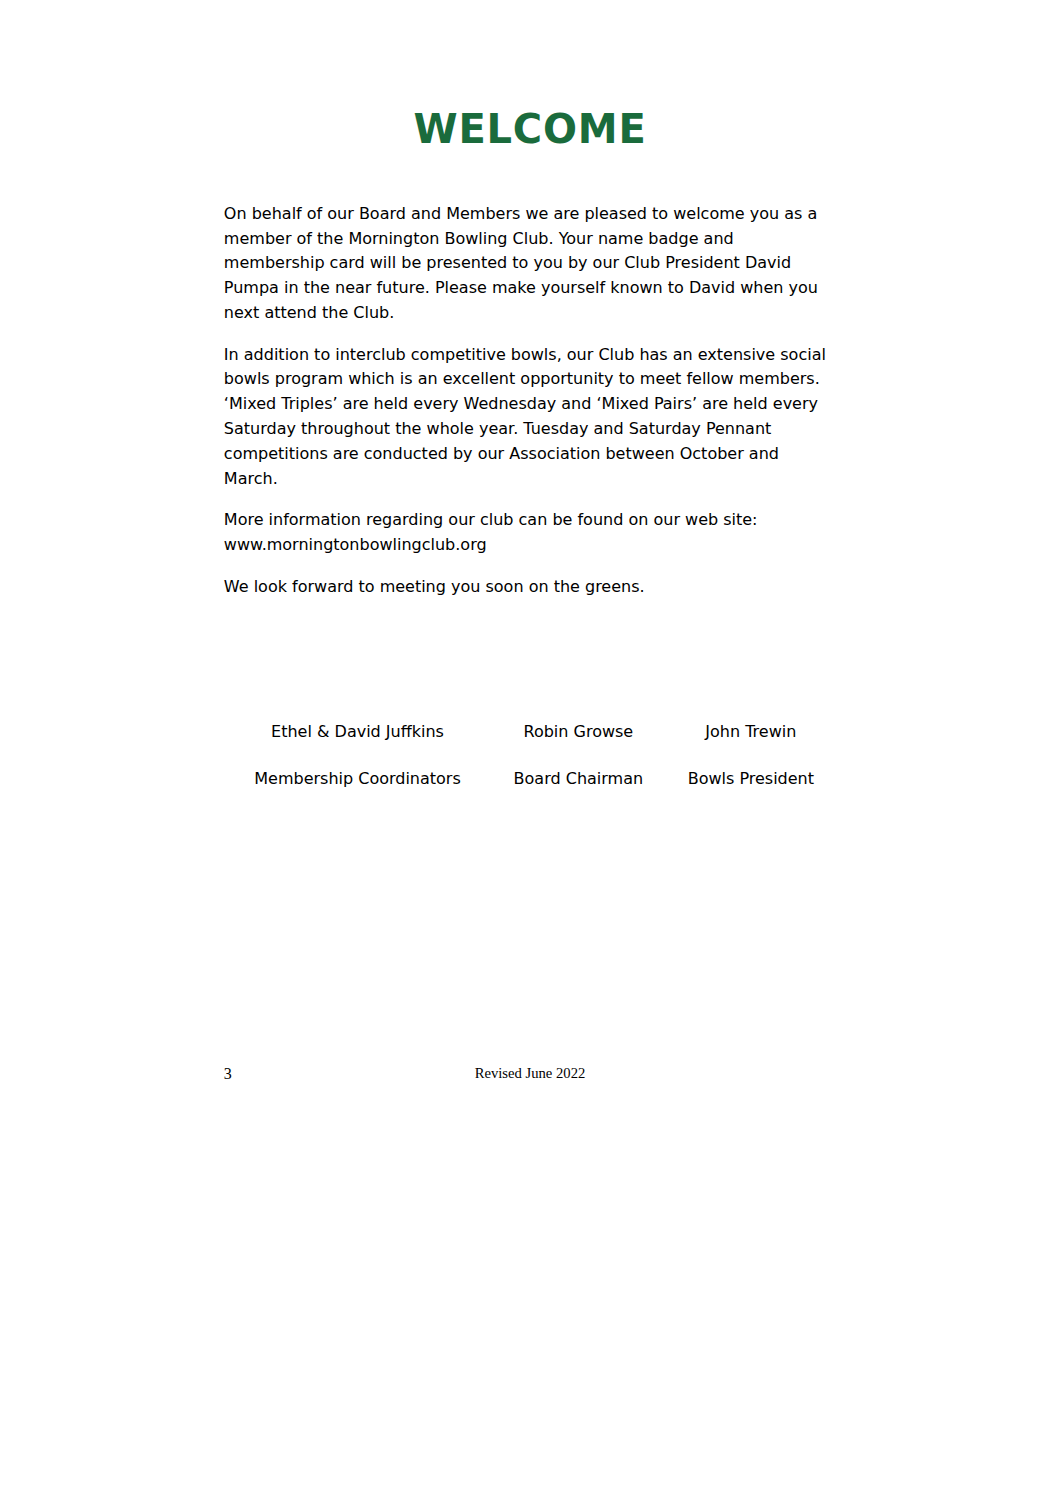WELCOME
On behalf of our Board and Members we are pleased to welcome you as a member of the Mornington Bowling Club. Your name badge and membership card will be presented to you by our Club President David Pumpa in the near future. Please make yourself known to David when you next attend the Club.
In addition to interclub competitive bowls, our Club has an extensive social bowls program which is an excellent opportunity to meet fellow members. ‘Mixed Triples’ are held every Wednesday and ‘Mixed Pairs’ are held every Saturday throughout the whole year. Tuesday and Saturday Pennant competitions are conducted by our Association between October and March.
More information regarding our club can be found on our web site:
www.morningtonbowlingclub.org
We look forward to meeting you soon on the greens.
| Ethel & David Juffkins | Robin Growse | John Trewin |
| Membership Coordinators | Board Chairman | Bowls President |
3
Revised June 2022